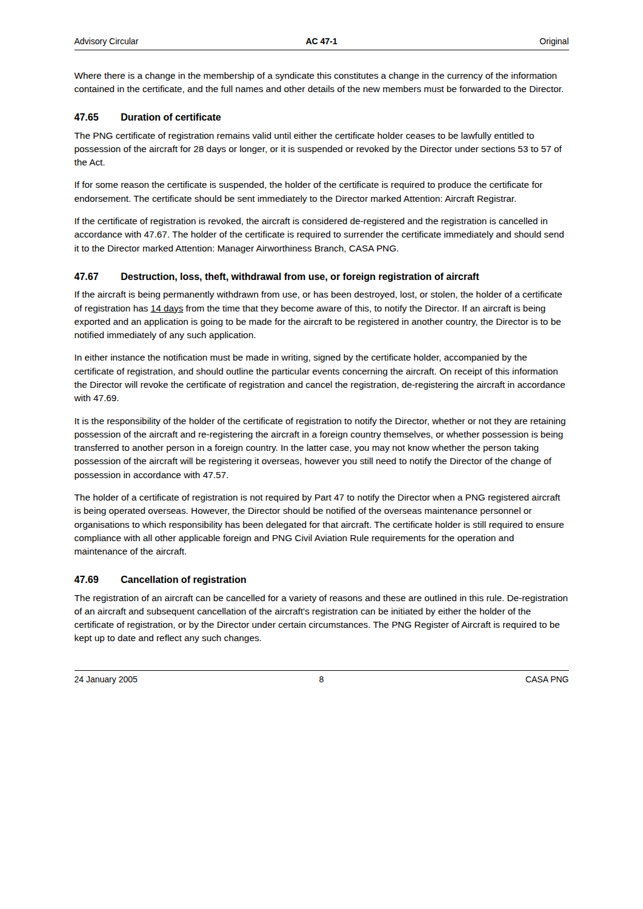Advisory Circular
AC 47-1
Original
Where there is a change in the membership of a syndicate this constitutes a change in the currency of the information contained in the certificate, and the full names and other details of the new members must be forwarded to the Director.
47.65 Duration of certificate
The PNG certificate of registration remains valid until either the certificate holder ceases to be lawfully entitled to possession of the aircraft for 28 days or longer, or it is suspended or revoked by the Director under sections 53 to 57 of the Act.
If for some reason the certificate is suspended, the holder of the certificate is required to produce the certificate for endorsement. The certificate should be sent immediately to the Director marked Attention: Aircraft Registrar.
If the certificate of registration is revoked, the aircraft is considered de-registered and the registration is cancelled in accordance with 47.67. The holder of the certificate is required to surrender the certificate immediately and should send it to the Director marked Attention: Manager Airworthiness Branch, CASA PNG.
47.67 Destruction, loss, theft, withdrawal from use, or foreign registration of aircraft
If the aircraft is being permanently withdrawn from use, or has been destroyed, lost, or stolen, the holder of a certificate of registration has 14 days from the time that they become aware of this, to notify the Director. If an aircraft is being exported and an application is going to be made for the aircraft to be registered in another country, the Director is to be notified immediately of any such application.
In either instance the notification must be made in writing, signed by the certificate holder, accompanied by the certificate of registration, and should outline the particular events concerning the aircraft. On receipt of this information the Director will revoke the certificate of registration and cancel the registration, de-registering the aircraft in accordance with 47.69.
It is the responsibility of the holder of the certificate of registration to notify the Director, whether or not they are retaining possession of the aircraft and re-registering the aircraft in a foreign country themselves, or whether possession is being transferred to another person in a foreign country. In the latter case, you may not know whether the person taking possession of the aircraft will be registering it overseas, however you still need to notify the Director of the change of possession in accordance with 47.57.
The holder of a certificate of registration is not required by Part 47 to notify the Director when a PNG registered aircraft is being operated overseas. However, the Director should be notified of the overseas maintenance personnel or organisations to which responsibility has been delegated for that aircraft. The certificate holder is still required to ensure compliance with all other applicable foreign and PNG Civil Aviation Rule requirements for the operation and maintenance of the aircraft.
47.69 Cancellation of registration
The registration of an aircraft can be cancelled for a variety of reasons and these are outlined in this rule. De-registration of an aircraft and subsequent cancellation of the aircraft's registration can be initiated by either the holder of the certificate of registration, or by the Director under certain circumstances. The PNG Register of Aircraft is required to be kept up to date and reflect any such changes.
24 January 2005
8
CASA PNG